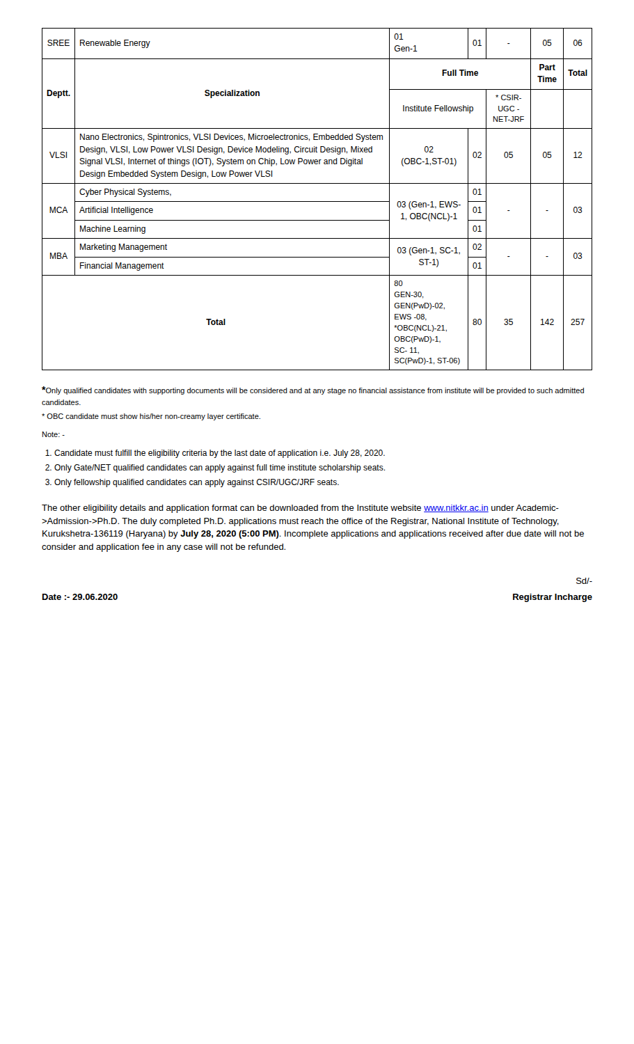| SREE | Renewable Energy | 01 Gen-1 | 01 | - | 05 | 06 |
| Deptt. | Specialization | Full Time | Part Time | Total |
| Institute Fellowship | * CSIR-UGC - NET-JRF | | |
| VLSI | Nano Electronics, Spintronics, VLSI Devices, Microelectronics, Embedded System Design, VLSI, Low Power VLSI Design, Device Modeling, Circuit Design, Mixed Signal VLSI, Internet of things (IOT), System on Chip, Low Power and Digital Design Embedded System Design, Low Power VLSI | 02 (OBC-1,ST-01) | 02 | 05 | 05 | 12 |
| MCA | Cyber Physical Systems, | 03 (Gen-1, EWS-1, OBC(NCL)-1 | 01 | - | - | 03 |
| Artificial Intelligence | 01 |
| Machine Learning | 01 |
| MBA | Marketing Management | 03 (Gen-1, SC-1, ST-1) | 02 | - | - | 03 |
| Financial Management | 01 |
| Total | 80 GEN-30, GEN(PwD)-02, EWS -08, *OBC(NCL)-21, OBC(PwD)-1, SC- 11, SC(PwD)-1, ST-06) | 80 | 35 | 142 | 257 |
*Only qualified candidates with supporting documents will be considered and at any stage no financial assistance from institute will be provided to such admitted candidates.
* OBC candidate must show his/her non-creamy layer certificate.
Note: -
Candidate must fulfill the eligibility criteria by the last date of application i.e. July 28, 2020.
Only Gate/NET qualified candidates can apply against full time institute scholarship seats.
Only fellowship qualified candidates can apply against CSIR/UGC/JRF seats.
The other eligibility details and application format can be downloaded from the Institute website www.nitkkr.ac.in under Academic->Admission->Ph.D. The duly completed Ph.D. applications must reach the office of the Registrar, National Institute of Technology, Kurukshetra-136119 (Haryana) by July 28, 2020 (5:00 PM). Incomplete applications and applications received after due date will not be consider and application fee in any case will not be refunded.
Sd/-
Date :- 29.06.2020 Registrar Incharge